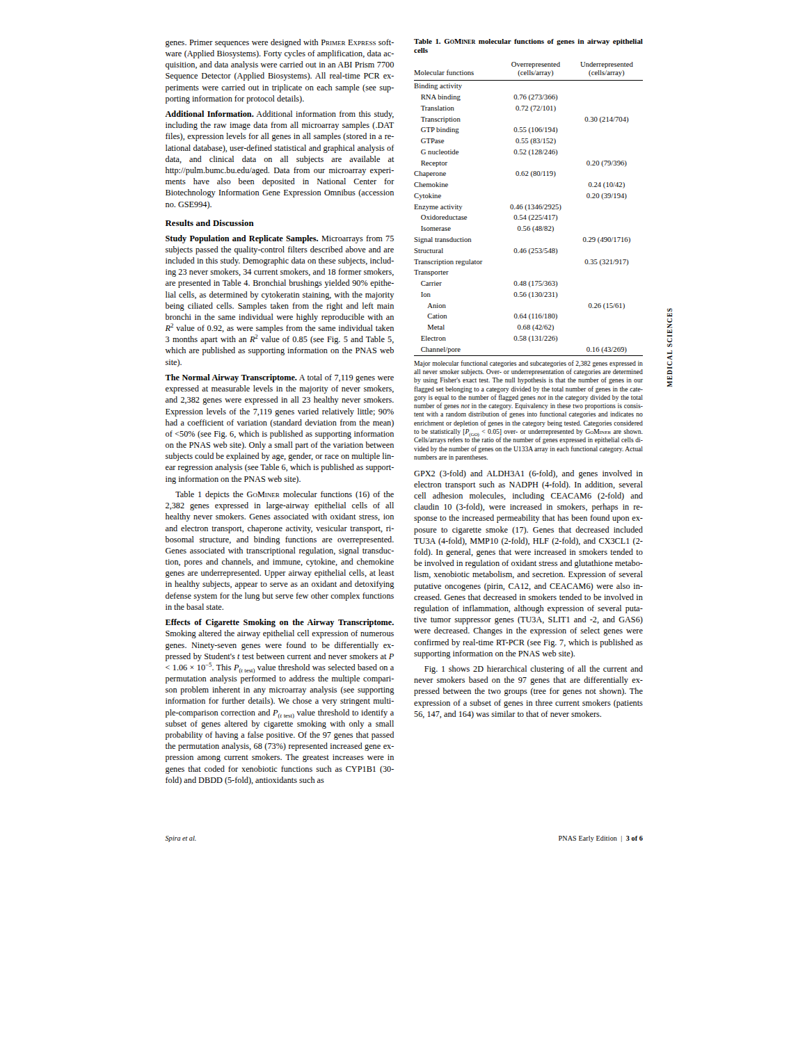MEDICAL SCIENCES
genes. Primer sequences were designed with Primer Express software (Applied Biosystems). Forty cycles of amplification, data acquisition, and data analysis were carried out in an ABI Prism 7700 Sequence Detector (Applied Biosystems). All real-time PCR experiments were carried out in triplicate on each sample (see supporting information for protocol details).
Additional Information. Additional information from this study, including the raw image data from all microarray samples (.DAT files), expression levels for all genes in all samples (stored in a relational database), user-defined statistical and graphical analysis of data, and clinical data on all subjects are available at http://pulm.bumc.bu.edu/aged. Data from our microarray experiments have also been deposited in National Center for Biotechnology Information Gene Expression Omnibus (accession no. GSE994).
Results and Discussion
Study Population and Replicate Samples. Microarrays from 75 subjects passed the quality-control filters described above and are included in this study. Demographic data on these subjects, including 23 never smokers, 34 current smokers, and 18 former smokers, are presented in Table 4. Bronchial brushings yielded 90% epithelial cells, as determined by cytokeratin staining, with the majority being ciliated cells. Samples taken from the right and left main bronchi in the same individual were highly reproducible with an R2 value of 0.92, as were samples from the same individual taken 3 months apart with an R2 value of 0.85 (see Fig. 5 and Table 5, which are published as supporting information on the PNAS web site).
The Normal Airway Transcriptome. A total of 7,119 genes were expressed at measurable levels in the majority of never smokers, and 2,382 genes were expressed in all 23 healthy never smokers. Expression levels of the 7,119 genes varied relatively little; 90% had a coefficient of variation (standard deviation from the mean) of <50% (see Fig. 6, which is published as supporting information on the PNAS web site). Only a small part of the variation between subjects could be explained by age, gender, or race on multiple linear regression analysis (see Table 6, which is published as supporting information on the PNAS web site).
Table 1 depicts the GoMiner molecular functions (16) of the 2,382 genes expressed in large-airway epithelial cells of all healthy never smokers. Genes associated with oxidant stress, ion and electron transport, chaperone activity, vesicular transport, ribosomal structure, and binding functions are overrepresented. Genes associated with transcriptional regulation, signal transduction, pores and channels, and immune, cytokine, and chemokine genes are underrepresented. Upper airway epithelial cells, at least in healthy subjects, appear to serve as an oxidant and detoxifying defense system for the lung but serve few other complex functions in the basal state.
Effects of Cigarette Smoking on the Airway Transcriptome. Smoking altered the airway epithelial cell expression of numerous genes. Ninety-seven genes were found to be differentially expressed by Student's t test between current and never smokers at P < 1.06 × 10−5. This P(t test) value threshold was selected based on a permutation analysis performed to address the multiple comparison problem inherent in any microarray analysis (see supporting information for further details). We chose a very stringent multiple-comparison correction and P(t test) value threshold to identify a subset of genes altered by cigarette smoking with only a small probability of having a false positive. Of the 97 genes that passed the permutation analysis, 68 (73%) represented increased gene expression among current smokers. The greatest increases were in genes that coded for xenobiotic functions such as CYP1B1 (30-fold) and DBDD (5-fold), antioxidants such as
Table 1. GoMiner molecular functions of genes in airway epithelial cells
| Molecular functions | Overrepresented (cells/array) | Underrepresented (cells/array) |
| --- | --- | --- |
| Binding activity | | |
| RNA binding | 0.76 (273/366) | |
| Translation | 0.72 (72/101) | |
| Transcription | | 0.30 (214/704) |
| GTP binding | 0.55 (106/194) | |
| GTPase | 0.55 (83/152) | |
| G nucleotide | 0.52 (128/246) | |
| Receptor | | 0.20 (79/396) |
| Chaperone | 0.62 (80/119) | |
| Chemokine | | 0.24 (10/42) |
| Cytokine | | 0.20 (39/194) |
| Enzyme activity | 0.46 (1346/2925) | |
| Oxidoreductase | 0.54 (225/417) | |
| Isomerase | 0.56 (48/82) | |
| Signal transduction | | 0.29 (490/1716) |
| Structural | 0.46 (253/548) | |
| Transcription regulator | | 0.35 (321/917) |
| Transporter | | |
| Carrier | 0.48 (175/363) | |
| Ion | 0.56 (130/231) | |
| Anion | | 0.26 (15/61) |
| Cation | 0.64 (116/180) | |
| Metal | 0.68 (42/62) | |
| Electron | 0.58 (131/226) | |
| Channel/pore | | 0.16 (43/269) |
Major molecular functional categories and subcategories of 2,382 genes expressed in all never smoker subjects. Over- or underrepresentation of categories are determined by using Fisher's exact test. The null hypothesis is that the number of genes in our flagged set belonging to a category divided by the total number of genes in the category is equal to the number of flagged genes not in the category divided by the total number of genes not in the category. Equivalency in these two proportions is consistent with a random distribution of genes into functional categories and indicates no enrichment or depletion of genes in the category being tested. Categories considered to be statistically [P(GO) < 0.05] over- or underrepresented by GoMiner are shown. Cells/arrays refers to the ratio of the number of genes expressed in epithelial cells divided by the number of genes on the U133A array in each functional category. Actual numbers are in parentheses.
GPX2 (3-fold) and ALDH3A1 (6-fold), and genes involved in electron transport such as NADPH (4-fold). In addition, several cell adhesion molecules, including CEACAM6 (2-fold) and claudin 10 (3-fold), were increased in smokers, perhaps in response to the increased permeability that has been found upon exposure to cigarette smoke (17). Genes that decreased included TU3A (4-fold), MMP10 (2-fold), HLF (2-fold), and CX3CL1 (2-fold). In general, genes that were increased in smokers tended to be involved in regulation of oxidant stress and glutathione metabolism, xenobiotic metabolism, and secretion. Expression of several putative oncogenes (pirin, CA12, and CEACAM6) were also increased. Genes that decreased in smokers tended to be involved in regulation of inflammation, although expression of several putative tumor suppressor genes (TU3A, SLIT1 and -2, and GAS6) were decreased. Changes in the expression of select genes were confirmed by real-time RT-PCR (see Fig. 7, which is published as supporting information on the PNAS web site).
Fig. 1 shows 2D hierarchical clustering of all the current and never smokers based on the 97 genes that are differentially expressed between the two groups (tree for genes not shown). The expression of a subset of genes in three current smokers (patients 56, 147, and 164) was similar to that of never smokers.
Spira et al.
PNAS Early Edition | 3 of 6